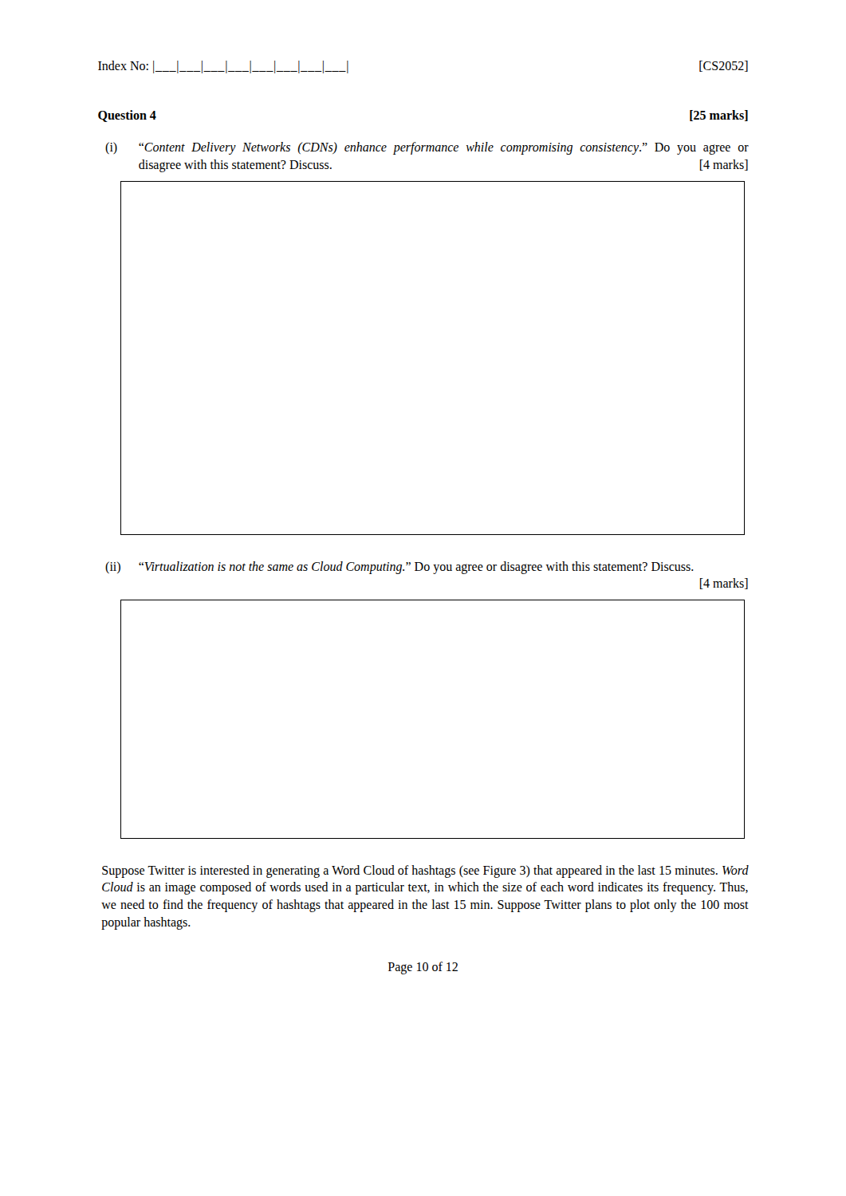Index No: |___|___|___|___|___|___|___|___|
[CS2052]
Question 4 [25 marks]
(i)
“Content Delivery Networks (CDNs) enhance performance while compromising consistency.” Do you agree or disagree with this statement? Discuss. [4 marks]
(ii)
“Virtualization is not the same as Cloud Computing.” Do you agree or disagree with this statement? Discuss. [4 marks]
Suppose Twitter is interested in generating a Word Cloud of hashtags (see Figure 3) that appeared in the last 15 minutes. Word Cloud is an image composed of words used in a particular text, in which the size of each word indicates its frequency. Thus, we need to find the frequency of hashtags that appeared in the last 15 min. Suppose Twitter plans to plot only the 100 most popular hashtags.
Page 10 of 12